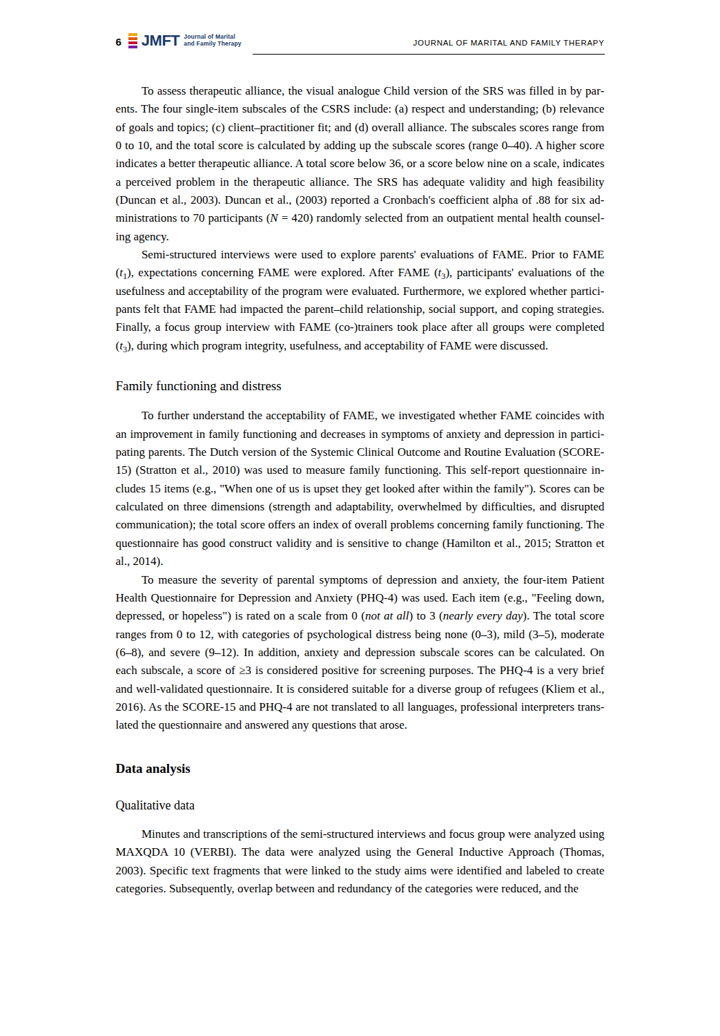6 JMFT Journal of Marital
and Family Therapy
JOURNAL OF MARITAL AND FAMILY THERAPY
To assess therapeutic alliance, the visual analogue Child version of the SRS was filled in by parents. The four single-item subscales of the CSRS include: (a) respect and understanding; (b) relevance of goals and topics; (c) client–practitioner fit; and (d) overall alliance. The subscales scores range from 0 to 10, and the total score is calculated by adding up the subscale scores (range 0–40). A higher score indicates a better therapeutic alliance. A total score below 36, or a score below nine on a scale, indicates a perceived problem in the therapeutic alliance. The SRS has adequate validity and high feasibility (Duncan et al., 2003). Duncan et al., (2003) reported a Cronbach's coefficient alpha of .88 for six administrations to 70 participants (N = 420) randomly selected from an outpatient mental health counseling agency.
Semi-structured interviews were used to explore parents' evaluations of FAME. Prior to FAME (t 1), expectations concerning FAME were explored. After FAME (t 3), participants' evaluations of the usefulness and acceptability of the program were evaluated. Furthermore, we explored whether participants felt that FAME had impacted the parent–child relationship, social support, and coping strategies. Finally, a focus group interview with FAME (co-)trainers took place after all groups were completed (t 3), during which program integrity, usefulness, and acceptability of FAME were discussed.
Family functioning and distress
To further understand the acceptability of FAME, we investigated whether FAME coincides with an improvement in family functioning and decreases in symptoms of anxiety and depression in participating parents. The Dutch version of the Systemic Clinical Outcome and Routine Evaluation (SCORE-15) (Stratton et al., 2010) was used to measure family functioning. This self-report questionnaire includes 15 items (e.g., "When one of us is upset they get looked after within the family"). Scores can be calculated on three dimensions (strength and adaptability, overwhelmed by difficulties, and disrupted communication); the total score offers an index of overall problems concerning family functioning. The questionnaire has good construct validity and is sensitive to change (Hamilton et al., 2015; Stratton et al., 2014).
To measure the severity of parental symptoms of depression and anxiety, the four-item Patient Health Questionnaire for Depression and Anxiety (PHQ-4) was used. Each item (e.g., "Feeling down, depressed, or hopeless") is rated on a scale from 0 (not at all) to 3 (nearly every day). The total score ranges from 0 to 12, with categories of psychological distress being none (0–3), mild (3–5), moderate (6–8), and severe (9–12). In addition, anxiety and depression subscale scores can be calculated. On each subscale, a score of ≥3 is considered positive for screening purposes. The PHQ-4 is a very brief and well-validated questionnaire. It is considered suitable for a diverse group of refugees (Kliem et al., 2016). As the SCORE-15 and PHQ-4 are not translated to all languages, professional interpreters translated the questionnaire and answered any questions that arose.
Data analysis
Qualitative data
Minutes and transcriptions of the semi-structured interviews and focus group were analyzed using MAXQDA 10 (VERBI). The data were analyzed using the General Inductive Approach (Thomas, 2003). Specific text fragments that were linked to the study aims were identified and labeled to create categories. Subsequently, overlap between and redundancy of the categories were reduced, and the